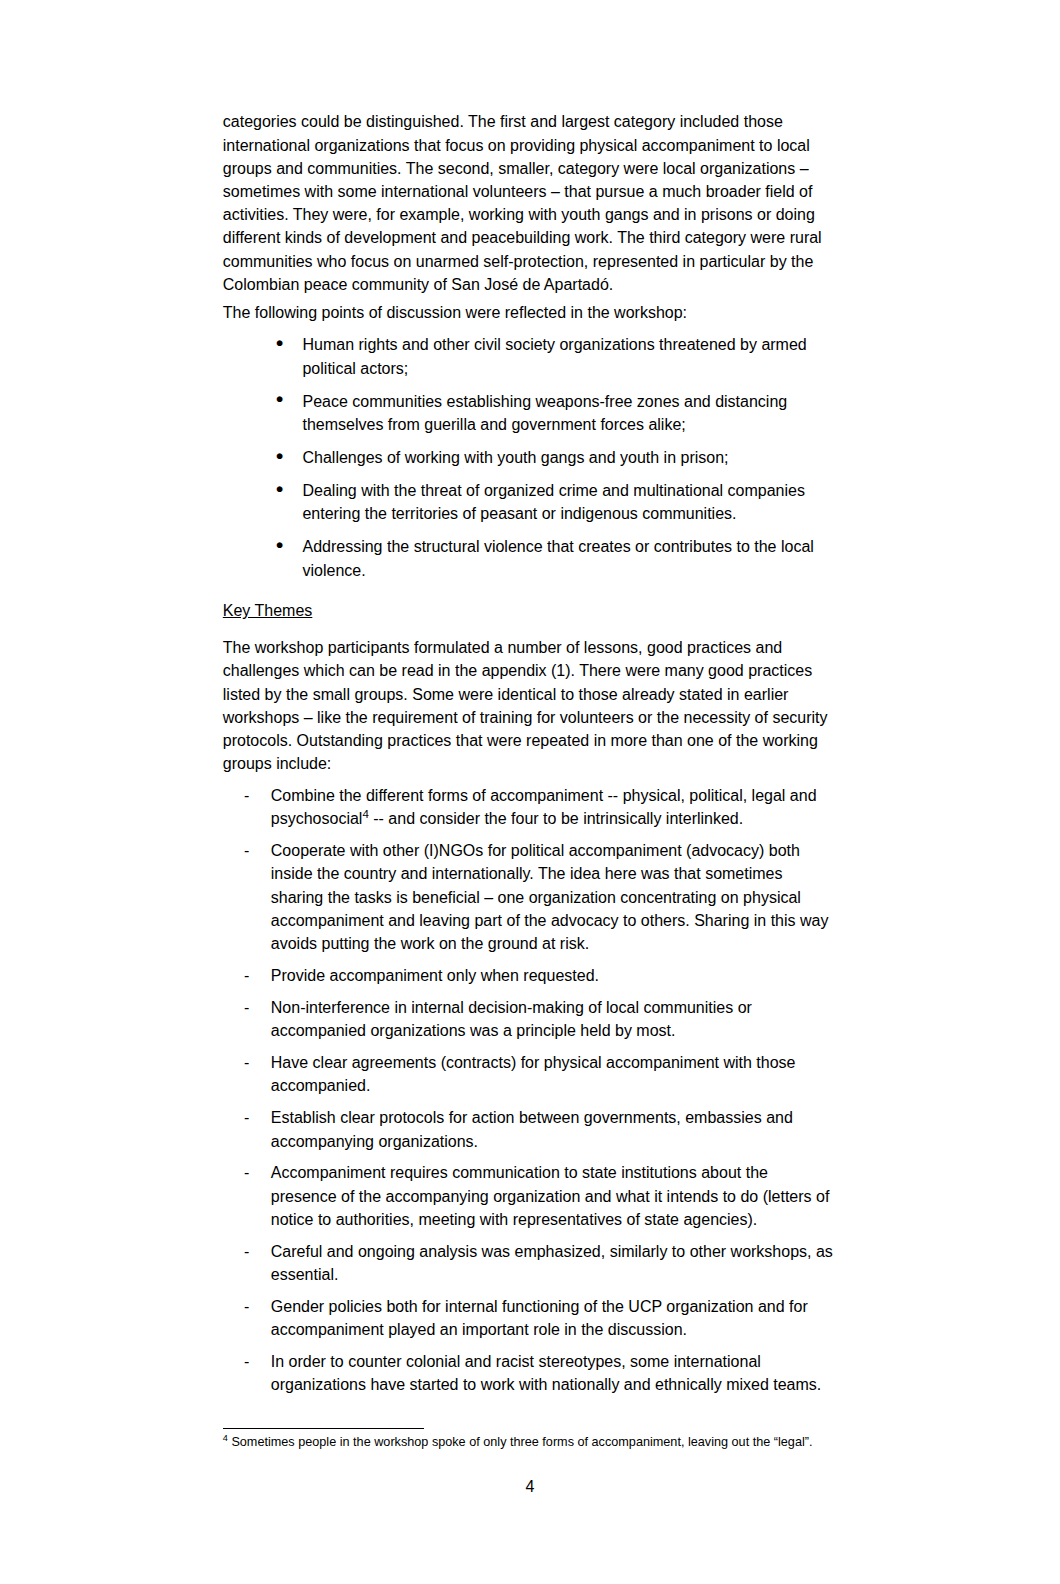categories could be distinguished. The first and largest category included those international organizations that focus on providing physical accompaniment to local groups and communities. The second, smaller, category were local organizations – sometimes with some international volunteers – that pursue a much broader field of activities. They were, for example, working with youth gangs and in prisons or doing different kinds of development and peacebuilding work. The third category were rural communities who focus on unarmed self-protection, represented in particular by the Colombian peace community of San José de Apartadó.
The following points of discussion were reflected in the workshop:
Human rights and other civil society organizations threatened by armed political actors;
Peace communities establishing weapons-free zones and distancing themselves from guerilla and government forces alike;
Challenges of working with youth gangs and youth in prison;
Dealing with the threat of organized crime and multinational companies entering the territories of peasant or indigenous communities.
Addressing the structural violence that creates or contributes to the local violence.
Key Themes
The workshop participants formulated a number of lessons, good practices and challenges which can be read in the appendix (1). There were many good practices listed by the small groups. Some were identical to those already stated in earlier workshops – like the requirement of training for volunteers or the necessity of security protocols. Outstanding practices that were repeated in more than one of the working groups include:
Combine the different forms of accompaniment -- physical, political, legal and psychosocial4 -- and consider the four to be intrinsically interlinked.
Cooperate with other (I)NGOs for political accompaniment (advocacy) both inside the country and internationally. The idea here was that sometimes sharing the tasks is beneficial – one organization concentrating on physical accompaniment and leaving part of the advocacy to others. Sharing in this way avoids putting the work on the ground at risk.
Provide accompaniment only when requested.
Non-interference in internal decision-making of local communities or accompanied organizations was a principle held by most.
Have clear agreements (contracts) for physical accompaniment with those accompanied.
Establish clear protocols for action between governments, embassies and accompanying organizations.
Accompaniment requires communication to state institutions about the presence of the accompanying organization and what it intends to do (letters of notice to authorities, meeting with representatives of state agencies).
Careful and ongoing analysis was emphasized, similarly to other workshops, as essential.
Gender policies both for internal functioning of the UCP organization and for accompaniment played an important role in the discussion.
In order to counter colonial and racist stereotypes, some international organizations have started to work with nationally and ethnically mixed teams.
4 Sometimes people in the workshop spoke of only three forms of accompaniment, leaving out the “legal”.
4